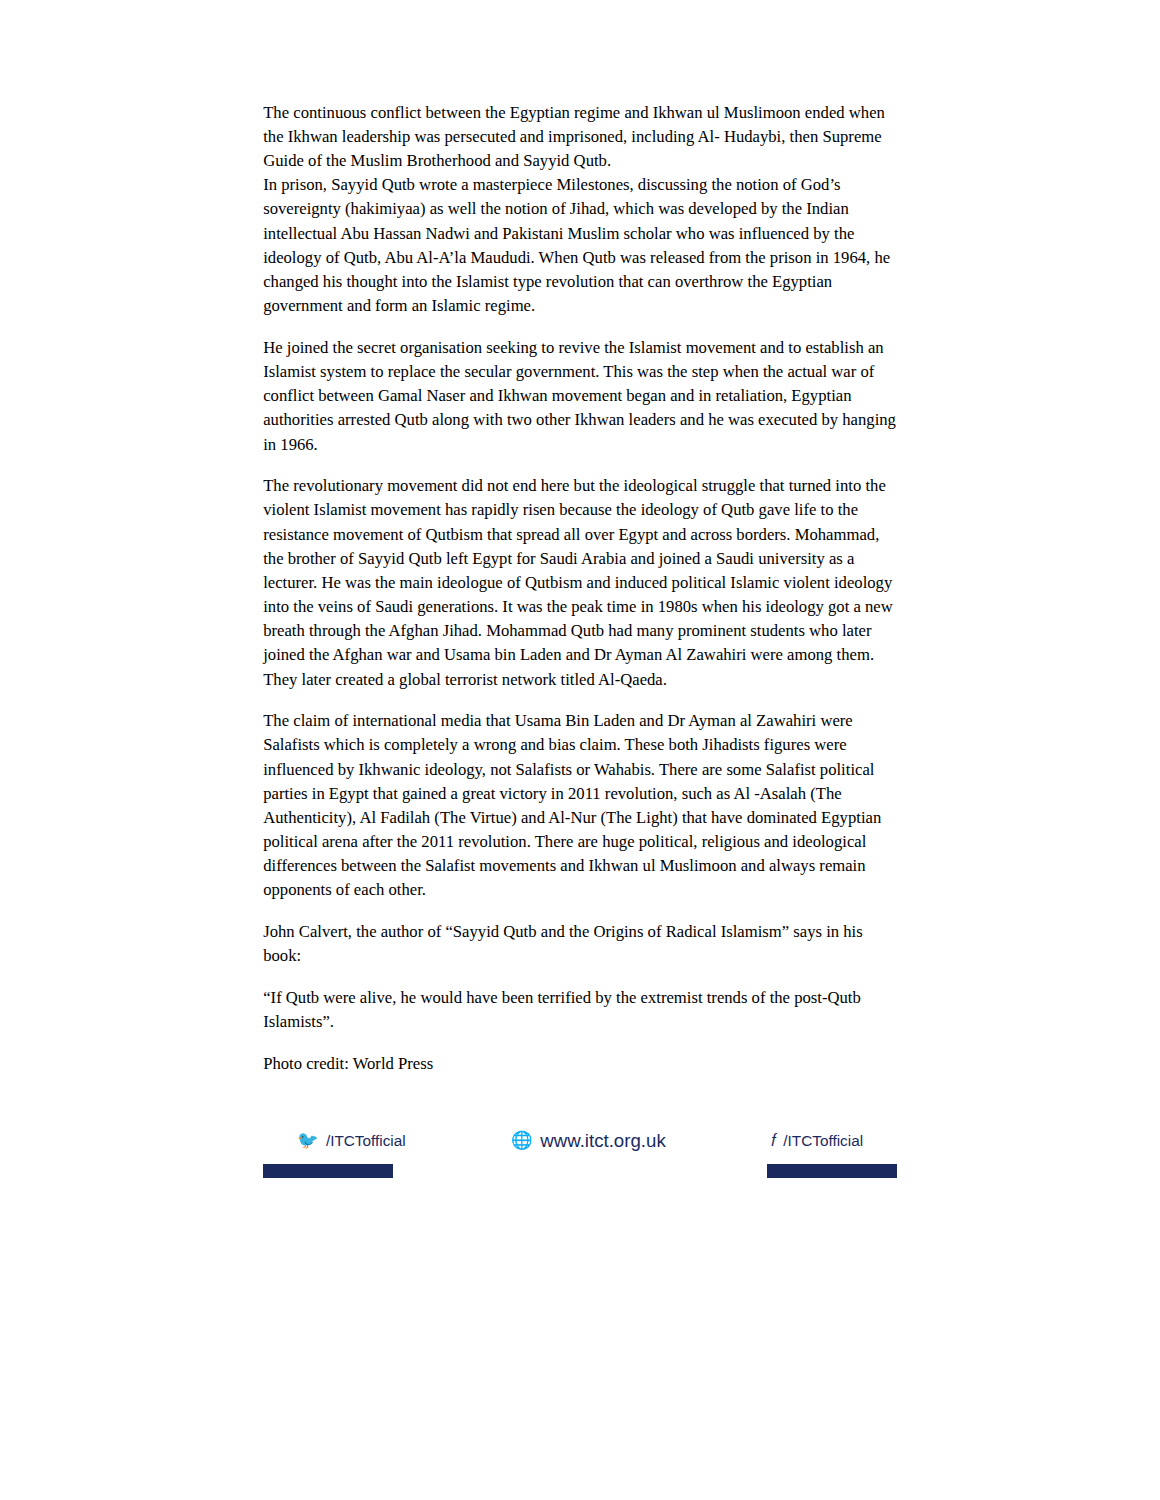The continuous conflict between the Egyptian regime and Ikhwan ul Muslimoon ended when the Ikhwan leadership was persecuted and imprisoned, including Al- Hudaybi, then Supreme Guide of the Muslim Brotherhood and Sayyid Qutb.
In prison, Sayyid Qutb wrote a masterpiece Milestones, discussing the notion of God’s sovereignty (hakimiyaa) as well the notion of Jihad, which was developed by the Indian intellectual Abu Hassan Nadwi and Pakistani Muslim scholar who was influenced by the ideology of Qutb, Abu Al-A’la Maududi. When Qutb was released from the prison in 1964, he changed his thought into the Islamist type revolution that can overthrow the Egyptian government and form an Islamic regime.
He joined the secret organisation seeking to revive the Islamist movement and to establish an Islamist system to replace the secular government. This was the step when the actual war of conflict between Gamal Naser and Ikhwan movement began and in retaliation, Egyptian authorities arrested Qutb along with two other Ikhwan leaders and he was executed by hanging in 1966.
The revolutionary movement did not end here but the ideological struggle that turned into the violent Islamist movement has rapidly risen because the ideology of Qutb gave life to the resistance movement of Qutbism that spread all over Egypt and across borders. Mohammad, the brother of Sayyid Qutb left Egypt for Saudi Arabia and joined a Saudi university as a lecturer. He was the main ideologue of Qutbism and induced political Islamic violent ideology into the veins of Saudi generations. It was the peak time in 1980s when his ideology got a new breath through the Afghan Jihad. Mohammad Qutb had many prominent students who later joined the Afghan war and Usama bin Laden and Dr Ayman Al Zawahiri were among them. They later created a global terrorist network titled Al-Qaeda.
The claim of international media that Usama Bin Laden and Dr Ayman al Zawahiri were Salafists which is completely a wrong and bias claim. These both Jihadists figures were influenced by Ikhwanic ideology, not Salafists or Wahabis. There are some Salafist political parties in Egypt that gained a great victory in 2011 revolution, such as Al -Asalah (The Authenticity), Al Fadilah (The Virtue) and Al-Nur (The Light) that have dominated Egyptian political arena after the 2011 revolution. There are huge political, religious and ideological differences between the Salafist movements and Ikhwan ul Muslimoon and always remain opponents of each other.
John Calvert, the author of “Sayyid Qutb and the Origins of Radical Islamism” says in his book:
“If Qutb were alive, he would have been terrified by the extremist trends of the post-Qutb Islamists”.
Photo credit: World Press
🐦/ITCTofficial 🌐www.itct.org.uk 𝑓/ITCTofficial